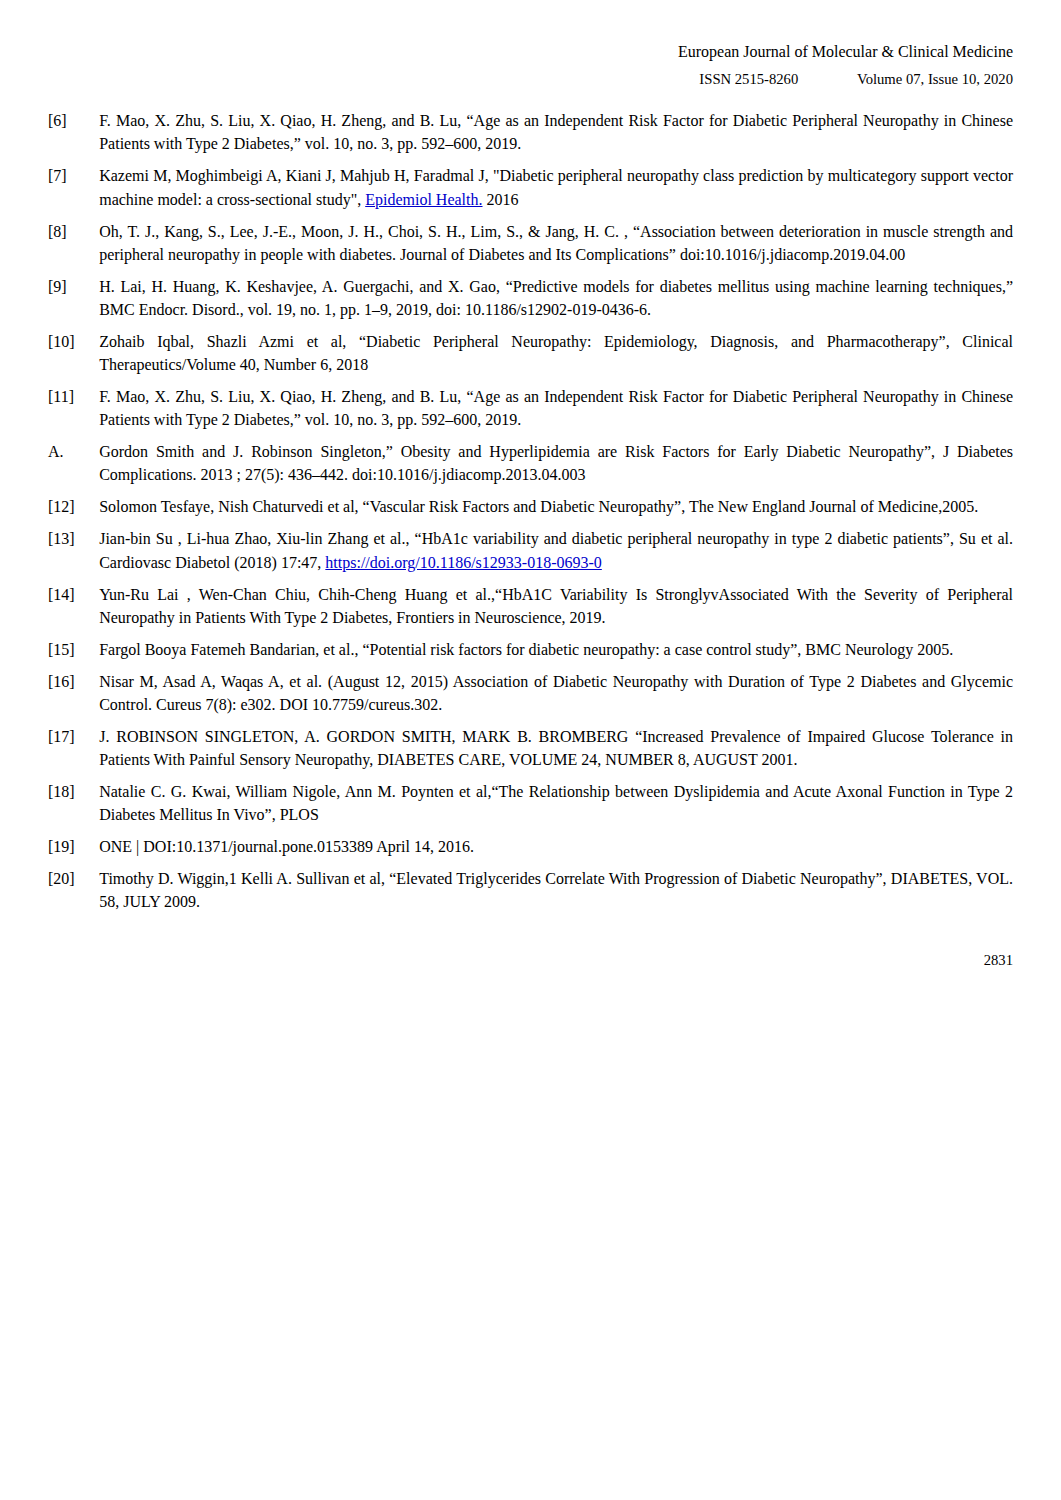European Journal of Molecular & Clinical Medicine ISSN 2515-8260 Volume 07, Issue 10, 2020
[6] F. Mao, X. Zhu, S. Liu, X. Qiao, H. Zheng, and B. Lu, “Age as an Independent Risk Factor for Diabetic Peripheral Neuropathy in Chinese Patients with Type 2 Diabetes,” vol. 10, no. 3, pp. 592–600, 2019.
[7] Kazemi M, Moghimbeigi A, Kiani J, Mahjub H, Faradmal J, "Diabetic peripheral neuropathy class prediction by multicategory support vector machine model: a cross-sectional study", Epidemiol Health. 2016
[8] Oh, T. J., Kang, S., Lee, J.-E., Moon, J. H., Choi, S. H., Lim, S., & Jang, H. C. , “Association between deterioration in muscle strength and peripheral neuropathy in people with diabetes. Journal of Diabetes and Its Complications” doi:10.1016/j.jdiacomp.2019.04.00
[9] H. Lai, H. Huang, K. Keshavjee, A. Guergachi, and X. Gao, “Predictive models for diabetes mellitus using machine learning techniques,” BMC Endocr. Disord., vol. 19, no. 1, pp. 1–9, 2019, doi: 10.1186/s12902-019-0436-6.
[10] Zohaib Iqbal, Shazli Azmi et al, “Diabetic Peripheral Neuropathy: Epidemiology, Diagnosis, and Pharmacotherapy”, Clinical Therapeutics/Volume 40, Number 6, 2018
[11] F. Mao, X. Zhu, S. Liu, X. Qiao, H. Zheng, and B. Lu, “Age as an Independent Risk Factor for Diabetic Peripheral Neuropathy in Chinese Patients with Type 2 Diabetes,” vol. 10, no. 3, pp. 592–600, 2019.
A. Gordon Smith and J. Robinson Singleton,” Obesity and Hyperlipidemia are Risk Factors for Early Diabetic Neuropathy”, J Diabetes Complications. 2013 ; 27(5): 436–442. doi:10.1016/j.jdiacomp.2013.04.003
[12] Solomon Tesfaye, Nish Chaturvedi et al, “Vascular Risk Factors and Diabetic Neuropathy”, The New England Journal of Medicine,2005.
[13] Jian‑bin Su , Li‑hua Zhao, Xiu‑lin Zhang et al., “HbA1c variability and diabetic peripheral neuropathy in type 2 diabetic patients”, Su et al. Cardiovasc Diabetol (2018) 17:47, https://doi.org/10.1186/s12933-018-0693-0
[14] Yun-Ru Lai , Wen-Chan Chiu, Chih-Cheng Huang et al.,“HbA1C Variability Is StronglyvAssociated With the Severity of Peripheral Neuropathy in Patients With Type 2 Diabetes, Frontiers in Neuroscience, 2019.
[15] Fargol Booya Fatemeh Bandarian, et al., “Potential risk factors for diabetic neuropathy: a case control study”, BMC Neurology 2005.
[16] Nisar M, Asad A, Waqas A, et al. (August 12, 2015) Association of Diabetic Neuropathy with Duration of Type 2 Diabetes and Glycemic Control. Cureus 7(8): e302. DOI 10.7759/cureus.302.
[17] J. ROBINSON SINGLETON, A. GORDON SMITH, MARK B. BROMBERG “Increased Prevalence of Impaired Glucose Tolerance in Patients With Painful Sensory Neuropathy, DIABETES CARE, VOLUME 24, NUMBER 8, AUGUST 2001.
[18] Natalie C. G. Kwai, William Nigole, Ann M. Poynten et al,“The Relationship between Dyslipidemia and Acute Axonal Function in Type 2 Diabetes Mellitus In Vivo”, PLOS
[19] ONE | DOI:10.1371/journal.pone.0153389 April 14, 2016.
[20] Timothy D. Wiggin,1 Kelli A. Sullivan et al, “Elevated Triglycerides Correlate With Progression of Diabetic Neuropathy”, DIABETES, VOL. 58, JULY 2009.
2831